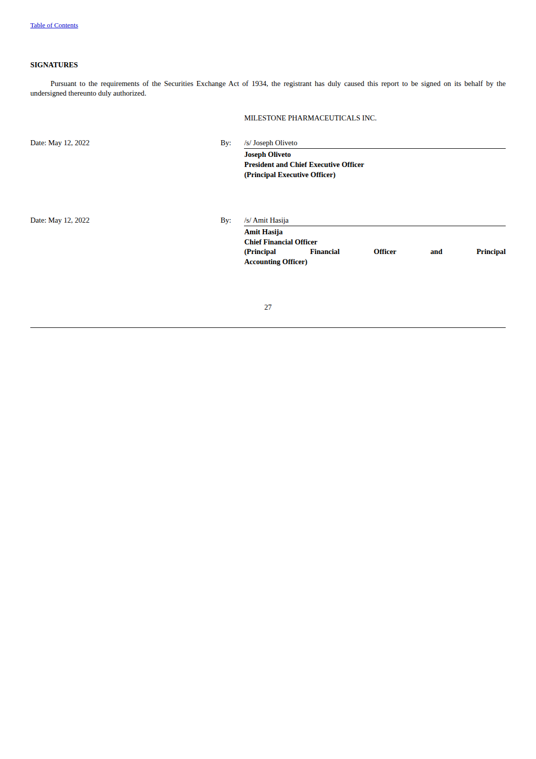Table of Contents
SIGNATURES
Pursuant to the requirements of the Securities Exchange Act of 1934, the registrant has duly caused this report to be signed on its behalf by the undersigned thereunto duly authorized.
MILESTONE PHARMACEUTICALS INC.
| Date: May 12, 2022 | By: | /s/ Joseph Oliveto Joseph Oliveto President and Chief Executive Officer (Principal Executive Officer) |
| Date: May 12, 2022 | By: | /s/ Amit Hasija Amit Hasija Chief Financial Officer (Principal Financial Officer and Principal Accounting Officer) |
27